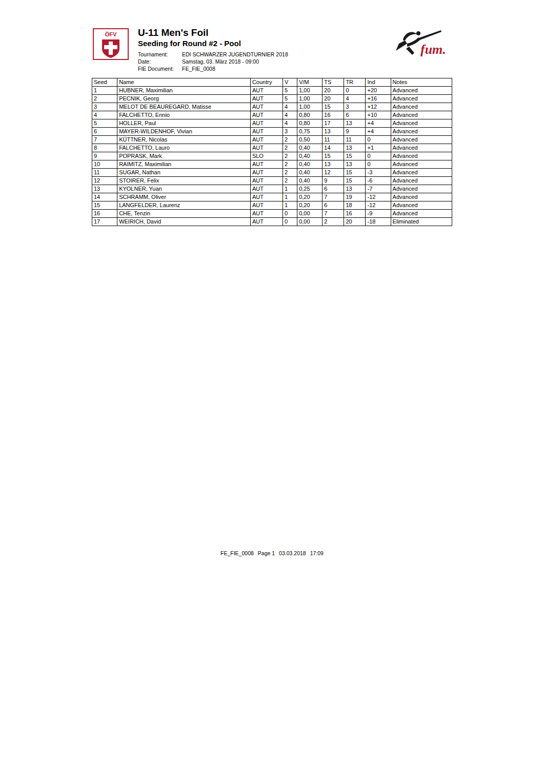ÖFV
U-11 Men's Foil
Seeding for Round #2 - Pool
Tournament:
EDI SCHWARZER JUGENDTURNIER 2018
Date:
Samstag, 03. März 2018 - 09:00
FIE Document:
FE_FIE_0008
fum.
| Seed | Name | Country | V | V/M | TS | TR | Ind | Notes |
| --- | --- | --- | --- | --- | --- | --- | --- | --- |
| 1 | HUBNER, Maximilian | AUT | 5 | 1,00 | 20 | 0 | +20 | Advanced |
| 2 | PECNIK, Georg | AUT | 5 | 1,00 | 20 | 4 | +16 | Advanced |
| 3 | MELOT DE BEAUREGARD, Matisse | AUT | 4 | 1,00 | 15 | 3 | +12 | Advanced |
| 4 | FALCHETTO, Ennio | AUT | 4 | 0,80 | 16 | 6 | +10 | Advanced |
| 5 | HOLLER, Paul | AUT | 4 | 0,80 | 17 | 13 | +4 | Advanced |
| 6 | MAYER-WILDENHOF, Vivian | AUT | 3 | 0,75 | 13 | 9 | +4 | Advanced |
| 7 | KÜTTNER, Nicolas | AUT | 2 | 0,50 | 11 | 11 | 0 | Advanced |
| 8 | FALCHETTO, Lauro | AUT | 2 | 0,40 | 14 | 13 | +1 | Advanced |
| 9 | POPRASK, Mark | SLO | 2 | 0,40 | 15 | 15 | 0 | Advanced |
| 10 | RAIMITZ, Maximilian | AUT | 2 | 0,40 | 13 | 13 | 0 | Advanced |
| 11 | SUGAR, Nathan | AUT | 2 | 0,40 | 12 | 15 | -3 | Advanced |
| 12 | STOIRER, Felix | AUT | 2 | 0,40 | 9 | 15 | -6 | Advanced |
| 13 | KYOLNER, Yuan | AUT | 1 | 0,25 | 6 | 13 | -7 | Advanced |
| 14 | SCHRAMM, Oliver | AUT | 1 | 0,20 | 7 | 19 | -12 | Advanced |
| 15 | LANGFELDER, Laurenz | AUT | 1 | 0,20 | 6 | 18 | -12 | Advanced |
| 16 | CHE, Tenzin | AUT | 0 | 0,00 | 7 | 16 | -9 | Advanced |
| 17 | WEIRICH, David | AUT | 0 | 0,00 | 2 | 20 | -18 | Eliminated |
FE_FIE_0008 Page 103.03.201817:09